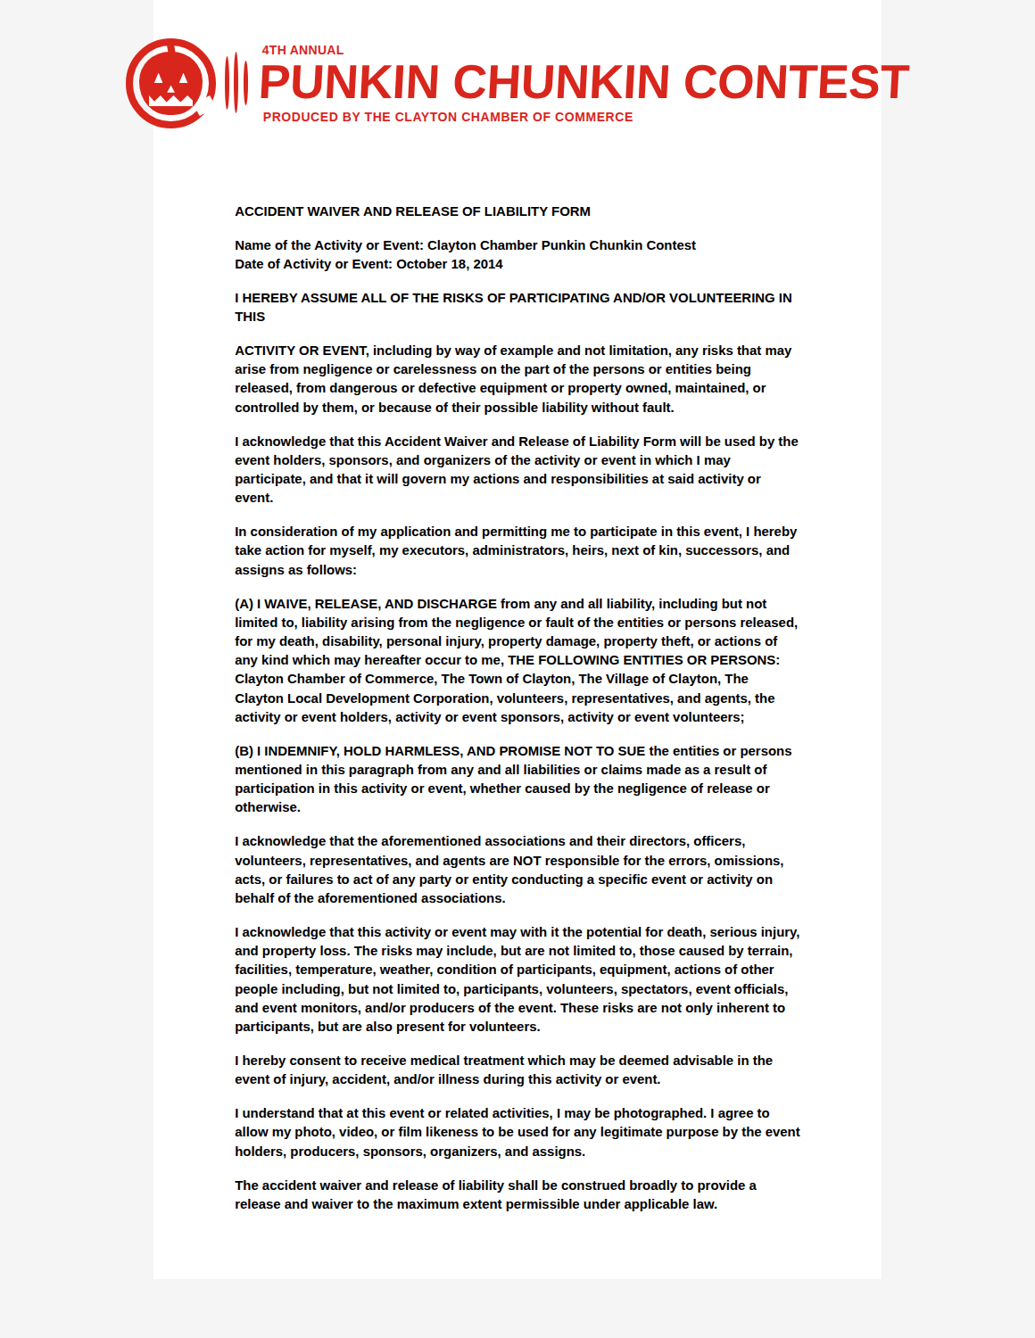4th Annual
Punkin Chunkin Contest
Produced by the Clayton Chamber of Commerce
ACCIDENT WAIVER AND RELEASE OF LIABILITY FORM
Name of the Activity or Event: Clayton Chamber Punkin Chunkin Contest Date of Activity or Event: October 18, 2014
I HEREBY ASSUME ALL OF THE RISKS OF PARTICIPATING AND/OR VOLUNTEERING IN THIS
ACTIVITY OR EVENT, including by way of example and not limitation, any risks that may arise from negligence or carelessness on the part of the persons or entities being released, from dangerous or defective equipment or property owned, maintained, or controlled by them, or because of their possible liability without fault.
I acknowledge that this Accident Waiver and Release of Liability Form will be used by the event holders, sponsors, and organizers of the activity or event in which I may participate, and that it will govern my actions and responsibilities at said activity or event.
In consideration of my application and permitting me to participate in this event, I hereby take action for myself, my executors, administrators, heirs, next of kin, successors, and assigns as follows:
(A) I WAIVE, RELEASE, AND DISCHARGE from any and all liability, including but not limited to, liability arising from the negligence or fault of the entities or persons released, for my death, disability, personal injury, property damage, property theft, or actions of any kind which may hereafter occur to me, THE FOLLOWING ENTITIES OR PERSONS: Clayton Chamber of Commerce, The Town of Clayton, The Village of Clayton, The Clayton Local Development Corporation, volunteers, representatives, and agents, the activity or event holders, activity or event sponsors, activity or event volunteers;
(B) I INDEMNIFY, HOLD HARMLESS, AND PROMISE NOT TO SUE the entities or persons mentioned in this paragraph from any and all liabilities or claims made as a result of participation in this activity or event, whether caused by the negligence of release or otherwise.
I acknowledge that the aforementioned associations and their directors, officers, volunteers, representatives, and agents are NOT responsible for the errors, omissions, acts, or failures to act of any party or entity conducting a specific event or activity on behalf of the aforementioned associations.
I acknowledge that this activity or event may with it the potential for death, serious injury, and property loss. The risks may include, but are not limited to, those caused by terrain, facilities, temperature, weather, condition of participants, equipment, actions of other people including, but not limited to, participants, volunteers, spectators, event officials, and event monitors, and/or producers of the event. These risks are not only inherent to participants, but are also present for volunteers.
I hereby consent to receive medical treatment which may be deemed advisable in the event of injury, accident, and/or illness during this activity or event.
I understand that at this event or related activities, I may be photographed. I agree to allow my photo, video, or film likeness to be used for any legitimate purpose by the event holders, producers, sponsors, organizers, and assigns.
The accident waiver and release of liability shall be construed broadly to provide a release and waiver to the maximum extent permissible under applicable law.